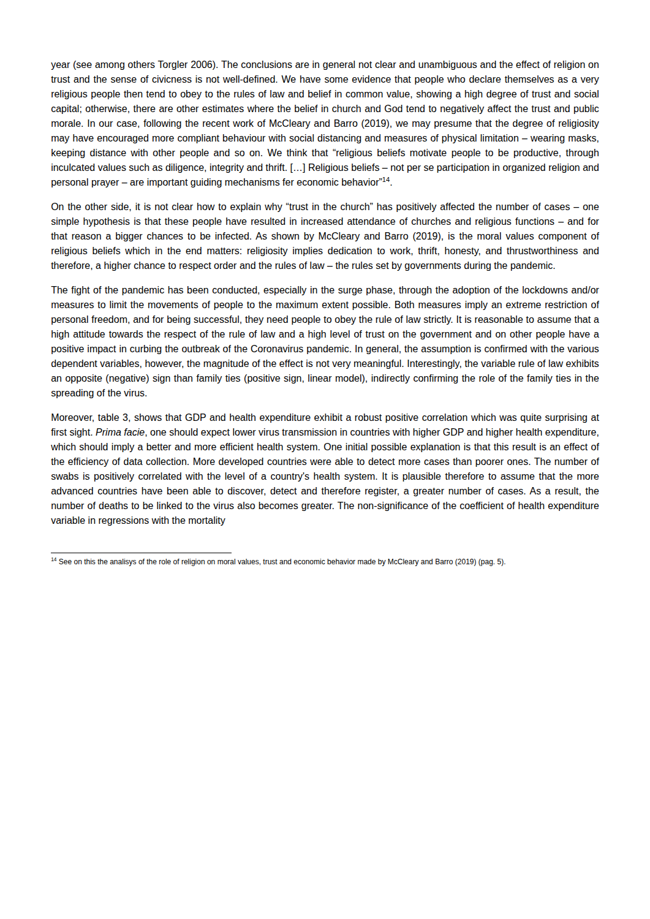year (see among others Torgler 2006). The conclusions are in general not clear and unambiguous and the effect of religion on trust and the sense of civicness is not well-defined. We have some evidence that people who declare themselves as a very religious people then tend to obey to the rules of law and belief in common value, showing a high degree of trust and social capital; otherwise, there are other estimates where the belief in church and God tend to negatively affect the trust and public morale. In our case, following the recent work of McCleary and Barro (2019), we may presume that the degree of religiosity may have encouraged more compliant behaviour with social distancing and measures of physical limitation – wearing masks, keeping distance with other people and so on. We think that “religious beliefs motivate people to be productive, through inculcated values such as diligence, integrity and thrift. […] Religious beliefs – not per se participation in organized religion and personal prayer – are important guiding mechanisms fer economic behavior”14.
On the other side, it is not clear how to explain why “trust in the church” has positively affected the number of cases – one simple hypothesis is that these people have resulted in increased attendance of churches and religious functions – and for that reason a bigger chances to be infected. As shown by McCleary and Barro (2019), is the moral values component of religious beliefs which in the end matters: religiosity implies dedication to work, thrift, honesty, and thrustworthiness and therefore, a higher chance to respect order and the rules of law – the rules set by governments during the pandemic.
The fight of the pandemic has been conducted, especially in the surge phase, through the adoption of the lockdowns and/or measures to limit the movements of people to the maximum extent possible. Both measures imply an extreme restriction of personal freedom, and for being successful, they need people to obey the rule of law strictly. It is reasonable to assume that a high attitude towards the respect of the rule of law and a high level of trust on the government and on other people have a positive impact in curbing the outbreak of the Coronavirus pandemic. In general, the assumption is confirmed with the various dependent variables, however, the magnitude of the effect is not very meaningful. Interestingly, the variable rule of law exhibits an opposite (negative) sign than family ties (positive sign, linear model), indirectly confirming the role of the family ties in the spreading of the virus.
Moreover, table 3, shows that GDP and health expenditure exhibit a robust positive correlation which was quite surprising at first sight. Prima facie, one should expect lower virus transmission in countries with higher GDP and higher health expenditure, which should imply a better and more efficient health system. One initial possible explanation is that this result is an effect of the efficiency of data collection. More developed countries were able to detect more cases than poorer ones. The number of swabs is positively correlated with the level of a country's health system. It is plausible therefore to assume that the more advanced countries have been able to discover, detect and therefore register, a greater number of cases. As a result, the number of deaths to be linked to the virus also becomes greater. The non-significance of the coefficient of health expenditure variable in regressions with the mortality
14 See on this the analisys of the role of religion on moral values, trust and economic behavior made by McCleary and Barro (2019) (pag. 5).